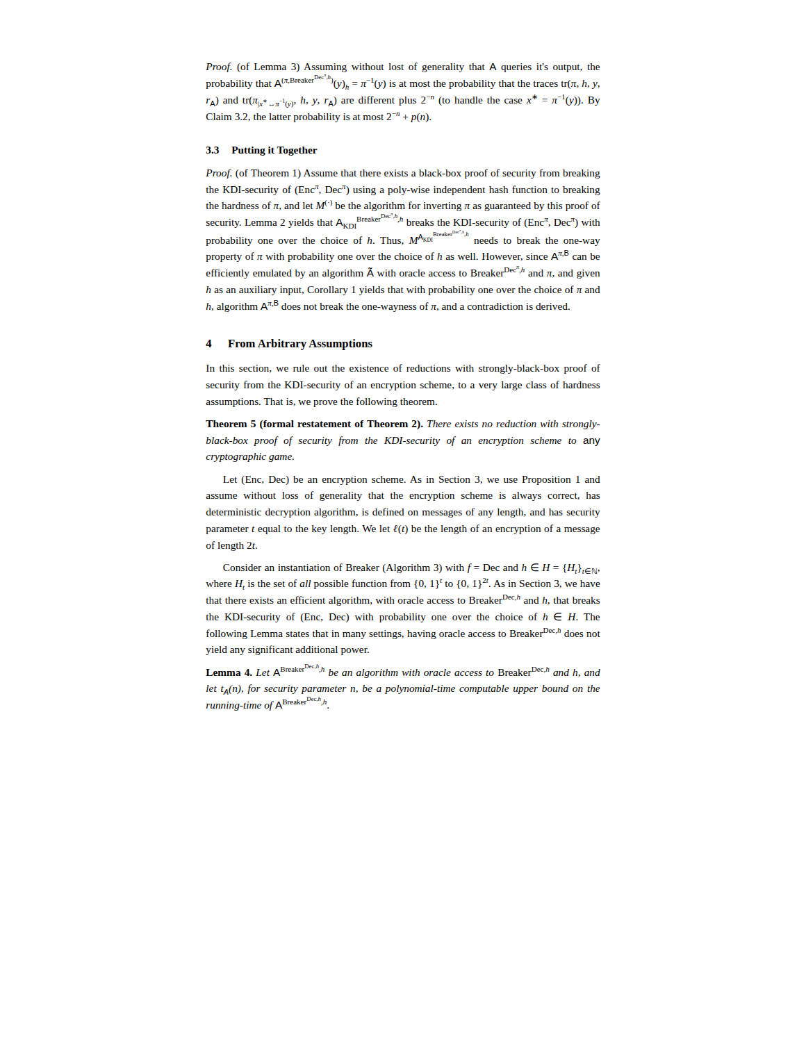Proof. (of Lemma 3) Assuming without lost of generality that A queries it's output, the probability that A(π,BreakerDecπ,h)(y)h = π−1(y) is at most the probability that the traces tr(π, h, y, rA) and tr(π|x∗↔π−1(y), h, y, rA) are different plus 2−n (to handle the case x∗ = π−1(y)). By Claim 3.2, the latter probability is at most 2−n + p(n).
3.3 Putting it Together
Proof. (of Theorem 1) Assume that there exists a black-box proof of security from breaking the KDI-security of (Encπ, Decπ) using a poly-wise independent hash function to breaking the hardness of π, and let M(·) be the algorithm for inverting π as guaranteed by this proof of security. Lemma 2 yields that AKDIBreakerDecπ,h,h breaks the KDI-security of (Encπ, Decπ) with probability one over the choice of h. Thus, MAKDIBreakerDecπ,h,h needs to break the one-way property of π with probability one over the choice of h as well. However, since Aπ,B can be efficiently emulated by an algorithm Ã with oracle access to BreakerDecπ,h and π, and given h as an auxiliary input, Corollary 1 yields that with probability one over the choice of π and h, algorithm Aπ,B does not break the one-wayness of π, and a contradiction is derived.
4 From Arbitrary Assumptions
In this section, we rule out the existence of reductions with strongly-black-box proof of security from the KDI-security of an encryption scheme, to a very large class of hardness assumptions. That is, we prove the following theorem.
Theorem 5 (formal restatement of Theorem 2). There exists no reduction with strongly-black-box proof of security from the KDI-security of an encryption scheme to any cryptographic game.
Let (Enc, Dec) be an encryption scheme. As in Section 3, we use Proposition 1 and assume without loss of generality that the encryption scheme is always correct, has deterministic decryption algorithm, is defined on messages of any length, and has security parameter t equal to the key length. We let ℓ(t) be the length of an encryption of a message of length 2t.
Consider an instantiation of Breaker (Algorithm 3) with f = Dec and h ∈ H = {Ht}t∈ℕ, where Ht is the set of all possible function from {0, 1}t to {0, 1}2t. As in Section 3, we have that there exists an efficient algorithm, with oracle access to BreakerDec,h and h, that breaks the KDI-security of (Enc, Dec) with probability one over the choice of h ∈ H. The following Lemma states that in many settings, having oracle access to BreakerDec,h does not yield any significant additional power.
Lemma 4. Let ABreakerDec,h,h be an algorithm with oracle access to BreakerDec,h and h, and let tA(n), for security parameter n, be a polynomial-time computable upper bound on the running-time of ABreakerDec,h,h.